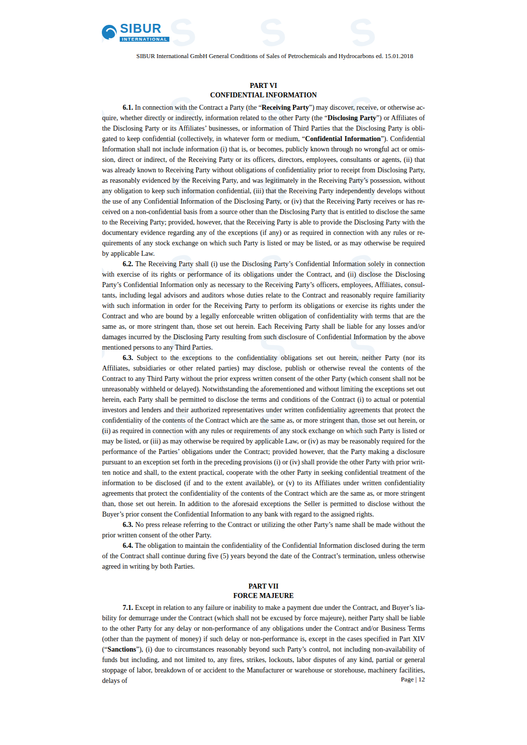S S S S S S S S S S S S S S S S S S S S S S S S
SIBUR INTERNATIONAL
SIBUR International GmbH General Conditions of Sales of Petrochemicals and Hydrocarbons ed. 15.01.2018
PART VICONFIDENTIAL INFORMATION
6.1. In connection with the Contract a Party (the “Receiving Party”) may discover, receive, or otherwise acquire, whether directly or indirectly, information related to the other Party (the “Disclosing Party”) or Affiliates of the Disclosing Party or its Affiliates’ businesses, or information of Third Parties that the Disclosing Party is obligated to keep confidential (collectively, in whatever form or medium, “Confidential Information”). Confidential Information shall not include information (i) that is, or becomes, publicly known through no wrongful act or omission, direct or indirect, of the Receiving Party or its officers, directors, employees, consultants or agents, (ii) that was already known to Receiving Party without obligations of confidentiality prior to receipt from Disclosing Party, as reasonably evidenced by the Receiving Party, and was legitimately in the Receiving Party’s possession, without any obligation to keep such information confidential, (iii) that the Receiving Party independently develops without the use of any Confidential Information of the Disclosing Party, or (iv) that the Receiving Party receives or has received on a non-confidential basis from a source other than the Disclosing Party that is entitled to disclose the same to the Receiving Party; provided, however, that the Receiving Party is able to provide the Disclosing Party with the documentary evidence regarding any of the exceptions (if any) or as required in connection with any rules or requirements of any stock exchange on which such Party is listed or may be listed, or as may otherwise be required by applicable Law.
6.2. The Receiving Party shall (i) use the Disclosing Party’s Confidential Information solely in connection with exercise of its rights or performance of its obligations under the Contract, and (ii) disclose the Disclosing Party’s Confidential Information only as necessary to the Receiving Party’s officers, employees, Affiliates, consultants, including legal advisors and auditors whose duties relate to the Contract and reasonably require familiarity with such information in order for the Receiving Party to perform its obligations or exercise its rights under the Contract and who are bound by a legally enforceable written obligation of confidentiality with terms that are the same as, or more stringent than, those set out herein. Each Receiving Party shall be liable for any losses and/or damages incurred by the Disclosing Party resulting from such disclosure of Confidential Information by the above mentioned persons to any Third Parties.
6.3. Subject to the exceptions to the confidentiality obligations set out herein, neither Party (nor its Affiliates, subsidiaries or other related parties) may disclose, publish or otherwise reveal the contents of the Contract to any Third Party without the prior express written consent of the other Party (which consent shall not be unreasonably withheld or delayed). Notwithstanding the aforementioned and without limiting the exceptions set out herein, each Party shall be permitted to disclose the terms and conditions of the Contract (i) to actual or potential investors and lenders and their authorized representatives under written confidentiality agreements that protect the confidentiality of the contents of the Contract which are the same as, or more stringent than, those set out herein, or (ii) as required in connection with any rules or requirements of any stock exchange on which such Party is listed or may be listed, or (iii) as may otherwise be required by applicable Law, or (iv) as may be reasonably required for the performance of the Parties’ obligations under the Contract; provided however, that the Party making a disclosure pursuant to an exception set forth in the preceding provisions (i) or (iv) shall provide the other Party with prior written notice and shall, to the extent practical, cooperate with the other Party in seeking confidential treatment of the information to be disclosed (if and to the extent available), or (v) to its Affiliates under written confidentiality agreements that protect the confidentiality of the contents of the Contract which are the same as, or more stringent than, those set out herein. In addition to the aforesaid exceptions the Seller is permitted to disclose without the Buyer’s prior consent the Confidential Information to any bank with regard to the assigned rights.
6.3. No press release referring to the Contract or utilizing the other Party’s name shall be made without the prior written consent of the other Party.
6.4. The obligation to maintain the confidentiality of the Confidential Information disclosed during the term of the Contract shall continue during five (5) years beyond the date of the Contract’s termination, unless otherwise agreed in writing by both Parties.
PART VIIFORCE MAJEURE
7.1. Except in relation to any failure or inability to make a payment due under the Contract, and Buyer’s liability for demurrage under the Contract (which shall not be excused by force majeure), neither Party shall be liable to the other Party for any delay or non-performance of any obligations under the Contract and/or Business Terms (other than the payment of money) if such delay or non-performance is, except in the cases specified in Part XIV (“Sanctions”), (i) due to circumstances reasonably beyond such Party’s control, not including non-availability of funds but including, and not limited to, any fires, strikes, lockouts, labor disputes of any kind, partial or general stoppage of labor, breakdown of or accident to the Manufacturer or warehouse or storehouse, machinery facilities, delays of
Page | 12